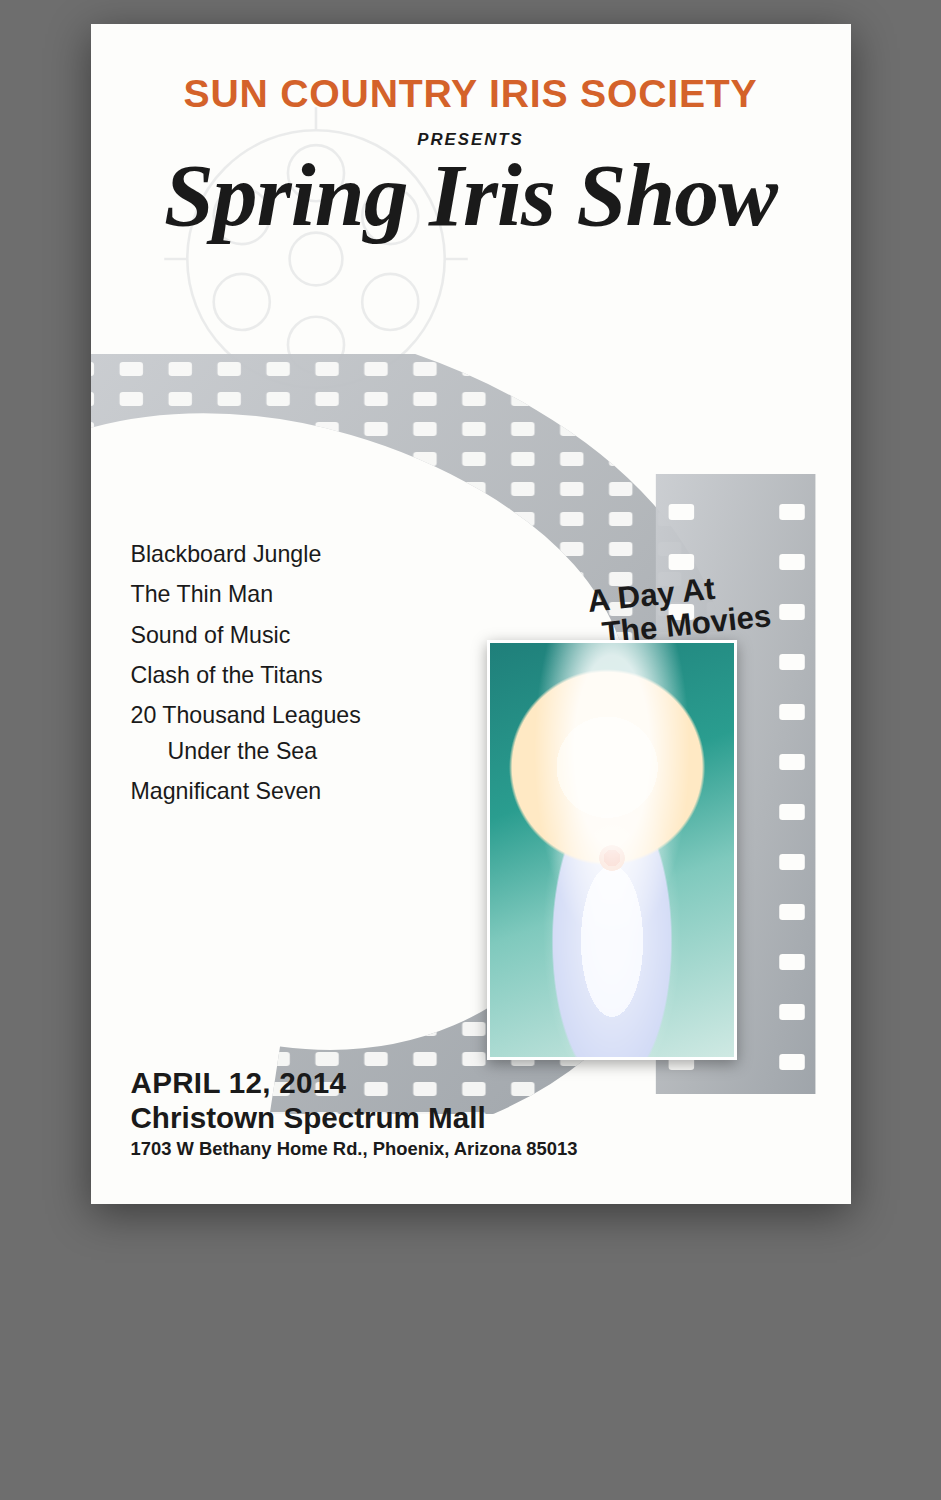SUN COUNTRY IRIS SOCIETY
PRESENTS
Spring Iris Show
A Day At The Movies
Blackboard Jungle
The Thin Man
Sound of Music
Clash of the Titans
20 Thousand LeaguesUnder the Sea
Magnificant Seven
APRIL 12, 2014
Christown Spectrum Mall
1703 W Bethany Home Rd., Phoenix, Arizona 85013